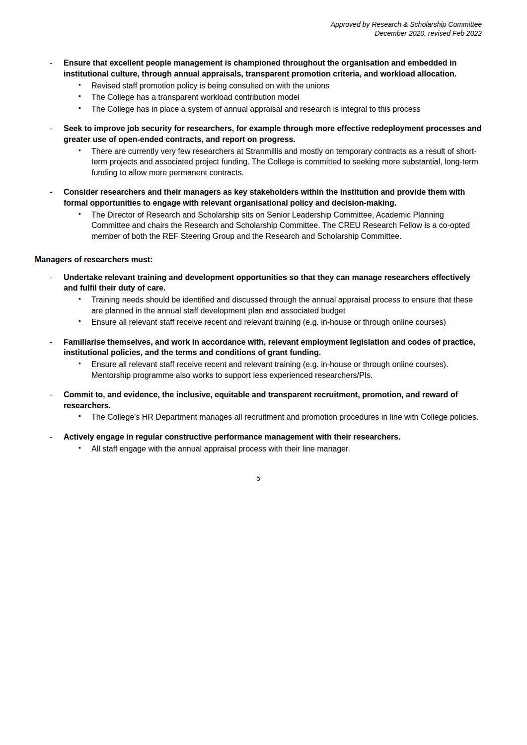Approved by Research & Scholarship Committee
December 2020, revised Feb 2022
Ensure that excellent people management is championed throughout the organisation and embedded in institutional culture, through annual appraisals, transparent promotion criteria, and workload allocation.
Revised staff promotion policy is being consulted on with the unions
The College has a transparent workload contribution model
The College has in place a system of annual appraisal and research is integral to this process
Seek to improve job security for researchers, for example through more effective redeployment processes and greater use of open-ended contracts, and report on progress.
There are currently very few researchers at Stranmillis and mostly on temporary contracts as a result of short-term projects and associated project funding. The College is committed to seeking more substantial, long-term funding to allow more permanent contracts.
Consider researchers and their managers as key stakeholders within the institution and provide them with formal opportunities to engage with relevant organisational policy and decision-making.
The Director of Research and Scholarship sits on Senior Leadership Committee, Academic Planning Committee and chairs the Research and Scholarship Committee. The CREU Research Fellow is a co-opted member of both the REF Steering Group and the Research and Scholarship Committee.
Managers of researchers must:
Undertake relevant training and development opportunities so that they can manage researchers effectively and fulfil their duty of care.
Training needs should be identified and discussed through the annual appraisal process to ensure that these are planned in the annual staff development plan and associated budget
Ensure all relevant staff receive recent and relevant training (e.g. in-house or through online courses)
Familiarise themselves, and work in accordance with, relevant employment legislation and codes of practice, institutional policies, and the terms and conditions of grant funding.
Ensure all relevant staff receive recent and relevant training (e.g. in-house or through online courses). Mentorship programme also works to support less experienced researchers/PIs.
Commit to, and evidence, the inclusive, equitable and transparent recruitment, promotion, and reward of researchers.
The College's HR Department manages all recruitment and promotion procedures in line with College policies.
Actively engage in regular constructive performance management with their researchers.
All staff engage with the annual appraisal process with their line manager.
5